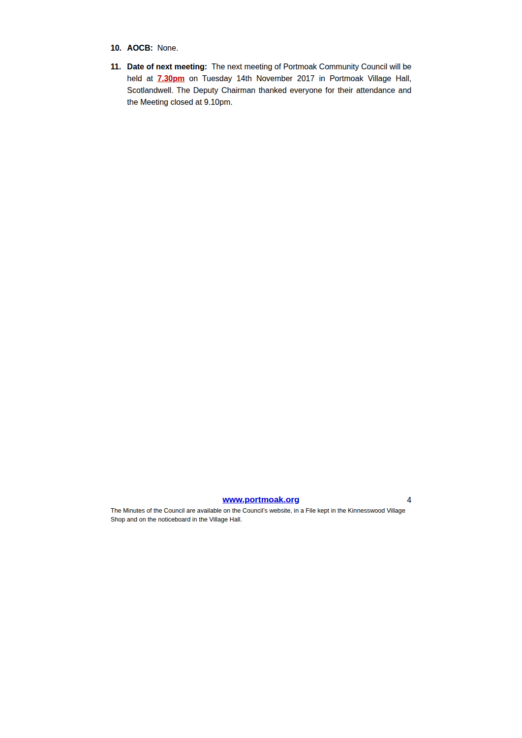10. AOCB: None.
11. Date of next meeting: The next meeting of Portmoak Community Council will be held at 7.30pm on Tuesday 14th November 2017 in Portmoak Village Hall, Scotlandwell. The Deputy Chairman thanked everyone for their attendance and the Meeting closed at 9.10pm.
www.portmoak.org 4
The Minutes of the Council are available on the Council’s website, in a File kept in the Kinnesswood Village Shop and on the noticeboard in the Village Hall.